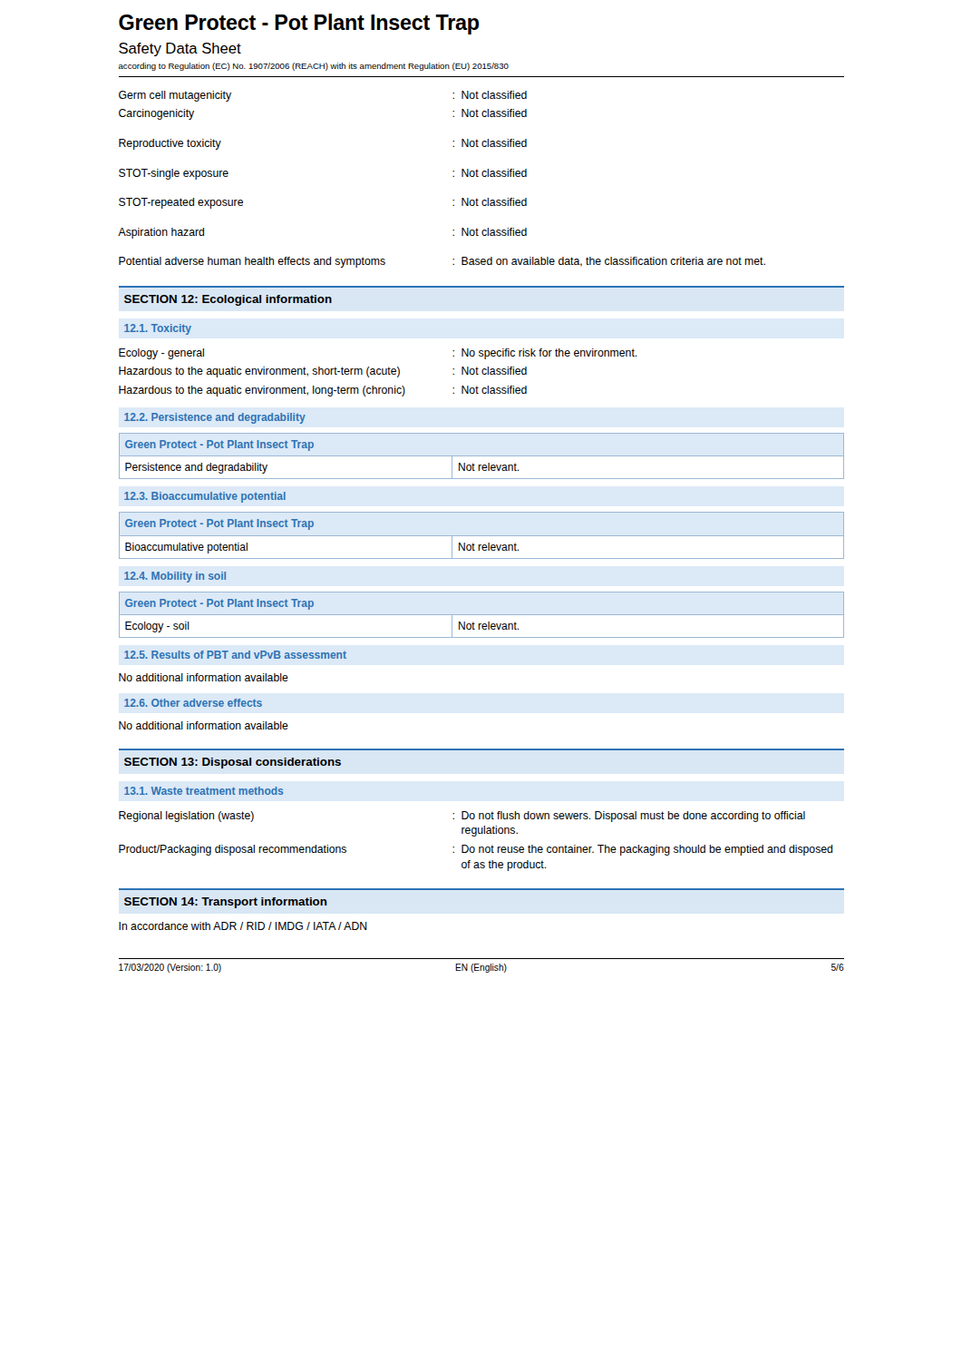Green Protect - Pot Plant Insect Trap
Safety Data Sheet
according to Regulation (EC) No. 1907/2006 (REACH) with its amendment Regulation (EU) 2015/830
| Germ cell mutagenicity | : | Not classified |
| Carcinogenicity | : | Not classified |
| Reproductive toxicity | : | Not classified |
| STOT-single exposure | : | Not classified |
| STOT-repeated exposure | : | Not classified |
| Aspiration hazard | : | Not classified |
| Potential adverse human health effects and symptoms | : | Based on available data, the classification criteria are not met. |
SECTION 12: Ecological information
12.1. Toxicity
| Ecology - general | : | No specific risk for the environment. |
| Hazardous to the aquatic environment, short-term (acute) | : | Not classified |
| Hazardous to the aquatic environment, long-term (chronic) | : | Not classified |
12.2. Persistence and degradability
| Green Protect - Pot Plant Insect Trap |
| --- |
| Persistence and degradability | Not relevant. |
12.3. Bioaccumulative potential
| Green Protect - Pot Plant Insect Trap |
| --- |
| Bioaccumulative potential | Not relevant. |
12.4. Mobility in soil
| Green Protect - Pot Plant Insect Trap |
| --- |
| Ecology - soil | Not relevant. |
12.5. Results of PBT and vPvB assessment
No additional information available
12.6. Other adverse effects
No additional information available
SECTION 13: Disposal considerations
13.1. Waste treatment methods
| Regional legislation (waste) | : | Do not flush down sewers. Disposal must be done according to official regulations. |
| Product/Packaging disposal recommendations | : | Do not reuse the container. The packaging should be emptied and disposed of as the product. |
SECTION 14: Transport information
In accordance with ADR / RID / IMDG / IATA / ADN
17/03/2020 (Version: 1.0)
EN (English)
5/6